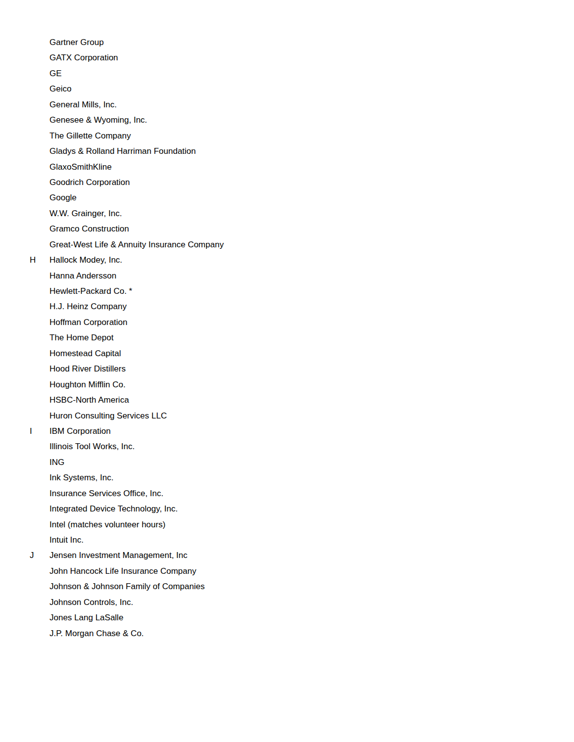Gartner Group GATX Corporation GE Geico General Mills, Inc. Genesee & Wyoming, Inc. The Gillette Company Gladys & Rolland Harriman Foundation GlaxoSmithKline Goodrich Corporation Google W.W. Grainger, Inc. Gramco Construction Great-West Life & Annuity Insurance Company HHallock Modey, Inc. Hanna Andersson Hewlett-Packard Co. * H.J. Heinz Company Hoffman Corporation The Home Depot Homestead Capital Hood River Distillers Houghton Mifflin Co. HSBC-North America Huron Consulting Services LLC IIBM Corporation Illinois Tool Works, Inc. ING Ink Systems, Inc. Insurance Services Office, Inc. Integrated Device Technology, Inc. Intel (matches volunteer hours) Intuit Inc. JJensen Investment Management, Inc John Hancock Life Insurance Company Johnson & Johnson Family of Companies Johnson Controls, Inc. Jones Lang LaSalle J.P. Morgan Chase & Co.